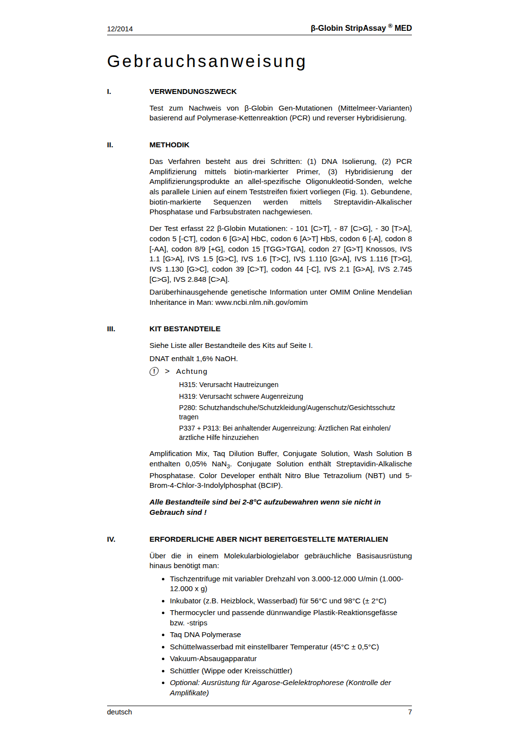12/2014 β-Globin StripAssay ® MED
Gebrauchsanweisung
I.
Verwendungszweck
Test zum Nachweis von β-Globin Gen-Mutationen (Mittelmeer-Varianten) basierend auf Polymerase-Kettenreaktion (PCR) und reverser Hybridisierung.
II.
Methodik
Das Verfahren besteht aus drei Schritten: (1) DNA Isolierung, (2) PCR Amplifizierung mittels biotin-markierter Primer, (3) Hybridisierung der Amplifizierungsprodukte an allel-spezifische Oligonukleotid-Sonden, welche als parallele Linien auf einem Teststreifen fixiert vorliegen (Fig. 1). Gebundene, biotin-markierte Sequenzen werden mittels Streptavidin-Alkalischer Phosphatase und Farbsubstraten nachgewiesen.
Der Test erfasst 22 β-Globin Mutationen: - 101 [C>T], - 87 [C>G], - 30 [T>A], codon 5 [-CT], codon 6 [G>A] HbC, codon 6 [A>T] HbS, codon 6 [-A], codon 8 [-AA], codon 8/9 [+G], codon 15 [TGG>TGA], codon 27 [G>T] Knossos, IVS 1.1 [G>A], IVS 1.5 [G>C], IVS 1.6 [T>C], IVS 1.110 [G>A], IVS 1.116 [T>G], IVS 1.130 [G>C], codon 39 [C>T], codon 44 [-C], IVS 2.1 [G>A], IVS 2.745 [C>G], IVS 2.848 [C>A].
Darüberhinausgehende genetische Information unter OMIM Online Mendelian Inheritance in Man: www.ncbi.nlm.nih.gov/omim
III.
Kit Bestandteile
Siehe Liste aller Bestandteile des Kits auf Seite I.
DNAT enthält 1,6% NaOH.
> Achtung
H315: Verursacht Hautreizungen
H319: Verursacht schwere Augenreizung
P280: Schutzhandschuhe/Schutzkleidung/Augenschutz/Gesichtsschutz tragen
P337 + P313: Bei anhaltender Augenreizung: Ärztlichen Rat einholen/ärztliche Hilfe hinzuziehen
Amplification Mix, Taq Dilution Buffer, Conjugate Solution, Wash Solution B enthalten 0,05% NaN3. Conjugate Solution enthält Streptavidin-Alkalische Phosphatase. Color Developer enthält Nitro Blue Tetrazolium (NBT) und 5-Brom-4-Chlor-3-Indolylphosphat (BCIP).
Alle Bestandteile sind bei 2-8°C aufzubewahren wenn sie nicht in Gebrauch sind !
IV.
Erforderliche aber nicht bereitgestellte Materialien
Über die in einem Molekularbiologielabor gebräuchliche Basisausrüstung hinaus benötigt man:
Tischzentrifuge mit variabler Drehzahl von 3.000-12.000 U/min (1.000-12.000 x g)
Inkubator (z.B. Heizblock, Wasserbad) für 56°C und 98°C (± 2°C)
Thermocycler und passende dünnwandige Plastik-Reaktionsgefässe bzw. -strips
Taq DNA Polymerase
Schüttelwasserbad mit einstellbarer Temperatur (45°C ± 0,5°C)
Vakuum-Absaugapparatur
Schüttler (Wippe oder Kreisschüttler)
Optional: Ausrüstung für Agarose-Gelelektrophorese (Kontrolle der Amplifikate)
deutsch 7